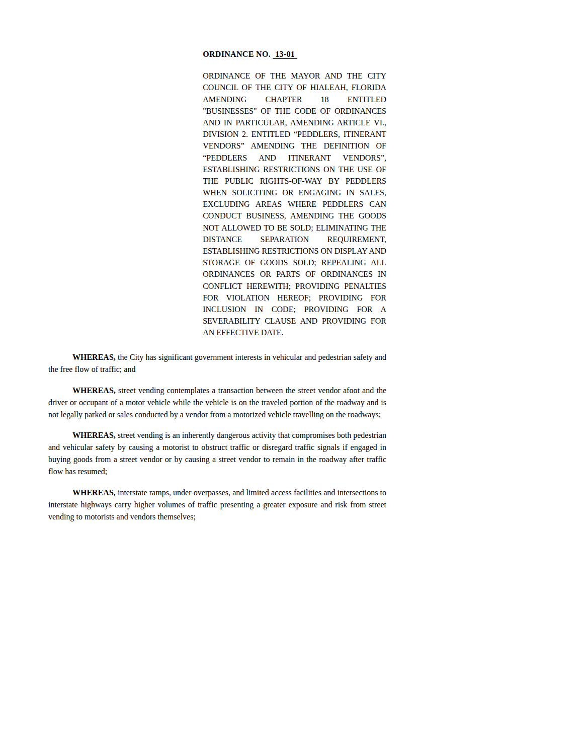ORDINANCE NO. 13-01
ORDINANCE OF THE MAYOR AND THE CITY COUNCIL OF THE CITY OF HIALEAH, FLORIDA AMENDING CHAPTER 18 ENTITLED "BUSINESSES" OF THE CODE OF ORDINANCES AND IN PARTICULAR, AMENDING ARTICLE VI., DIVISION 2. ENTITLED “PEDDLERS, ITINERANT VENDORS” AMENDING THE DEFINITION OF “PEDDLERS AND ITINERANT VENDORS”, ESTABLISHING RESTRICTIONS ON THE USE OF THE PUBLIC RIGHTS-OF-WAY BY PEDDLERS WHEN SOLICITING OR ENGAGING IN SALES, EXCLUDING AREAS WHERE PEDDLERS CAN CONDUCT BUSINESS, AMENDING THE GOODS NOT ALLOWED TO BE SOLD; ELIMINATING THE DISTANCE SEPARATION REQUIREMENT, ESTABLISHING RESTRICTIONS ON DISPLAY AND STORAGE OF GOODS SOLD; REPEALING ALL ORDINANCES OR PARTS OF ORDINANCES IN CONFLICT HEREWITH; PROVIDING PENALTIES FOR VIOLATION HEREOF; PROVIDING FOR INCLUSION IN CODE; PROVIDING FOR A SEVERABILITY CLAUSE AND PROVIDING FOR AN EFFECTIVE DATE.
WHEREAS, the City has significant government interests in vehicular and pedestrian safety and the free flow of traffic; and
WHEREAS, street vending contemplates a transaction between the street vendor afoot and the driver or occupant of a motor vehicle while the vehicle is on the traveled portion of the roadway and is not legally parked or sales conducted by a vendor from a motorized vehicle travelling on the roadways;
WHEREAS, street vending is an inherently dangerous activity that compromises both pedestrian and vehicular safety by causing a motorist to obstruct traffic or disregard traffic signals if engaged in buying goods from a street vendor or by causing a street vendor to remain in the roadway after traffic flow has resumed;
WHEREAS, interstate ramps, under overpasses, and limited access facilities and intersections to interstate highways carry higher volumes of traffic presenting a greater exposure and risk from street vending to motorists and vendors themselves;